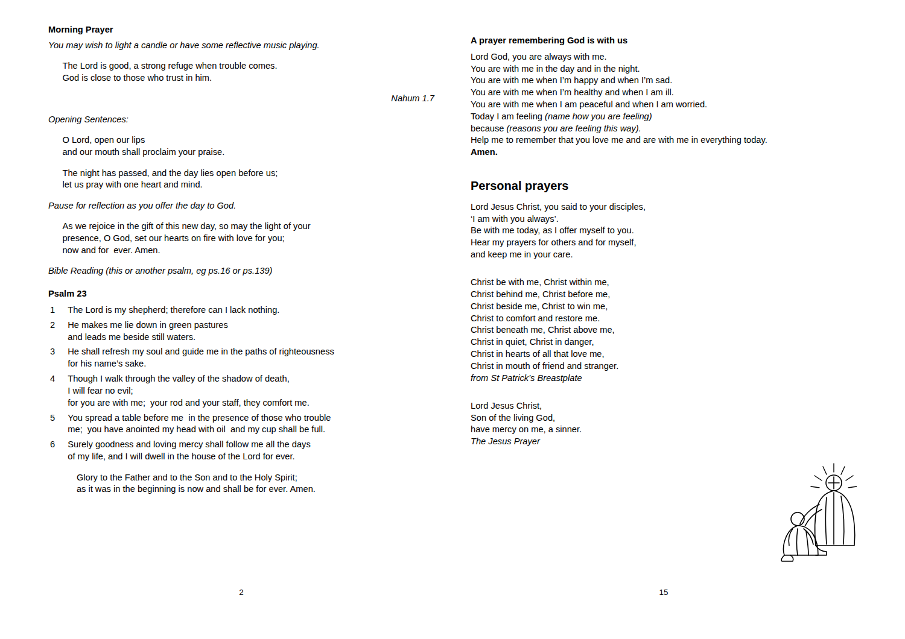Morning Prayer
You may wish to light a candle or have some reflective music playing.
The Lord is good, a strong refuge when trouble comes.
God is close to those who trust in him.
Nahum 1.7
Opening Sentences:
O Lord, open our lips
and our mouth shall proclaim your praise.
The night has passed, and the day lies open before us;
let us pray with one heart and mind.
Pause for reflection as you offer the day to God.
As we rejoice in the gift of this new day, so may the light of your
presence, O God, set our hearts on fire with love for you;
now and for ever. Amen.
Bible Reading (this or another psalm, eg ps.16 or ps.139)
Psalm 23
1
The Lord is my shepherd; therefore can I lack nothing.
2
He makes me lie down in green pastures and leads me beside still waters.
3
He shall refresh my soul and guide me in the paths of righteousness for his name’s sake.
4
Though I walk through the valley of the shadow of death, I will fear no evil; for you are with me; your rod and your staff, they comfort me.
5
You spread a table before me in the presence of those who trouble me; you have anointed my head with oil and my cup shall be full.
6
Surely goodness and loving mercy shall follow me all the days of my life, and I will dwell in the house of the Lord for ever.
Glory to the Father and to the Son and to the Holy Spirit;
as it was in the beginning is now and shall be for ever. Amen.
2
A prayer remembering God is with us
Lord God, you are always with me.
You are with me in the day and in the night.
You are with me when I’m happy and when I’m sad.
You are with me when I’m healthy and when I am ill.
You are with me when I am peaceful and when I am worried.
Today I am feeling (name how you are feeling)
because (reasons you are feeling this way).
Help me to remember that you love me and are with me in everything today.
Amen.
Personal prayers
Lord Jesus Christ, you said to your disciples,
‘I am with you always’.
Be with me today, as I offer myself to you.
Hear my prayers for others and for myself,
and keep me in your care.
Christ be with me, Christ within me,
Christ behind me, Christ before me,
Christ beside me, Christ to win me,
Christ to comfort and restore me.
Christ beneath me, Christ above me,
Christ in quiet, Christ in danger,
Christ in hearts of all that love me,
Christ in mouth of friend and stranger.
from St Patrick’s Breastplate
Lord Jesus Christ,
Son of the living God,
have mercy on me, a sinner.
The Jesus Prayer
15